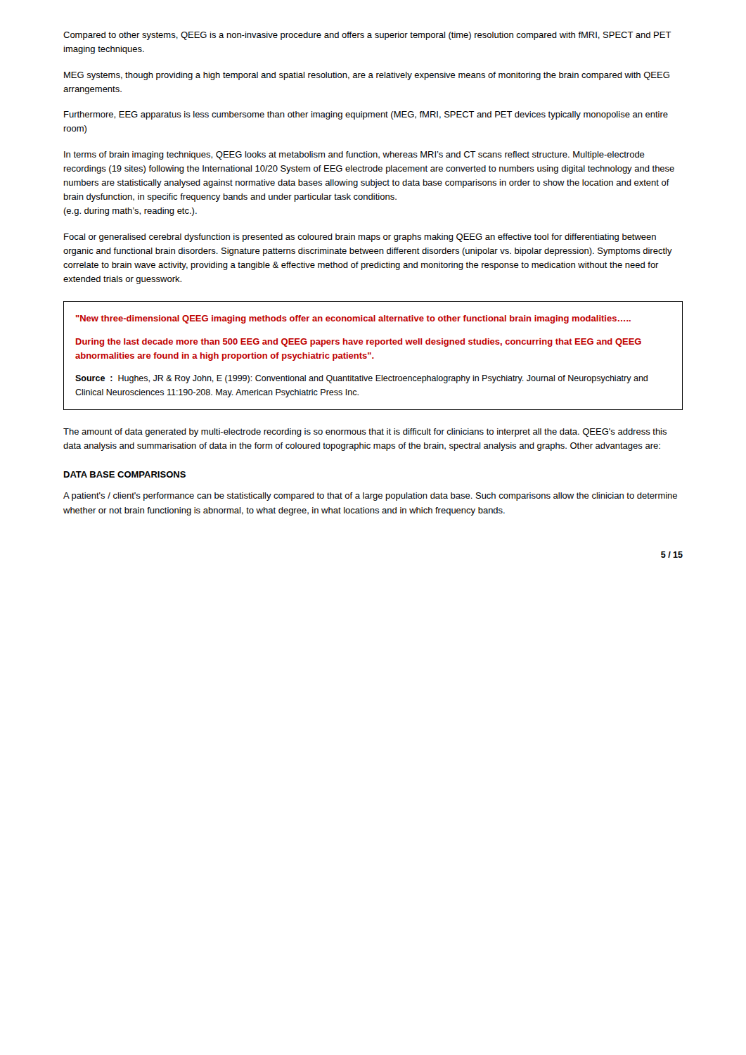Compared to other systems, QEEG is a non-invasive procedure and offers a superior temporal (time) resolution compared with fMRI, SPECT and PET imaging techniques.
MEG systems, though providing a high temporal and spatial resolution, are a relatively expensive means of monitoring the brain compared with QEEG arrangements.
Furthermore, EEG apparatus is less cumbersome than other imaging equipment (MEG, fMRI, SPECT and PET devices typically monopolise an entire room)
In terms of brain imaging techniques, QEEG looks at metabolism and function, whereas MRI’s and CT scans reflect structure. Multiple-electrode recordings (19 sites) following the International 10/20 System of EEG electrode placement are converted to numbers using digital technology and these numbers are statistically analysed against normative data bases allowing subject to data base comparisons in order to show the location and extent of brain dysfunction, in specific frequency bands and under particular task conditions.
(e.g. during math’s, reading etc.).
Focal or generalised cerebral dysfunction is presented as coloured brain maps or graphs making QEEG an effective tool for differentiating between organic and functional brain disorders. Signature patterns discriminate between different disorders (unipolar vs. bipolar depression). Symptoms directly correlate to brain wave activity, providing a tangible & effective method of predicting and monitoring the response to medication without the need for extended trials or guesswork.
"New three-dimensional QEEG imaging methods offer an economical alternative to other functional brain imaging modalities…..
During the last decade more than 500 EEG and QEEG papers have reported well designed studies, concurring that EEG and QEEG abnormalities are found in a high proportion of psychiatric patients".
Source : Hughes, JR & Roy John, E (1999): Conventional and Quantitative Electroencephalography in Psychiatry. Journal of Neuropsychiatry and Clinical Neurosciences 11:190-208. May. American Psychiatric Press Inc.
The amount of data generated by multi-electrode recording is so enormous that it is difficult for clinicians to interpret all the data. QEEG's address this data analysis and summarisation of data in the form of coloured topographic maps of the brain, spectral analysis and graphs. Other advantages are:
DATA BASE COMPARISONS
A patient's / client's performance can be statistically compared to that of a large population data base. Such comparisons allow the clinician to determine whether or not brain functioning is abnormal, to what degree, in what locations and in which frequency bands.
5 / 15